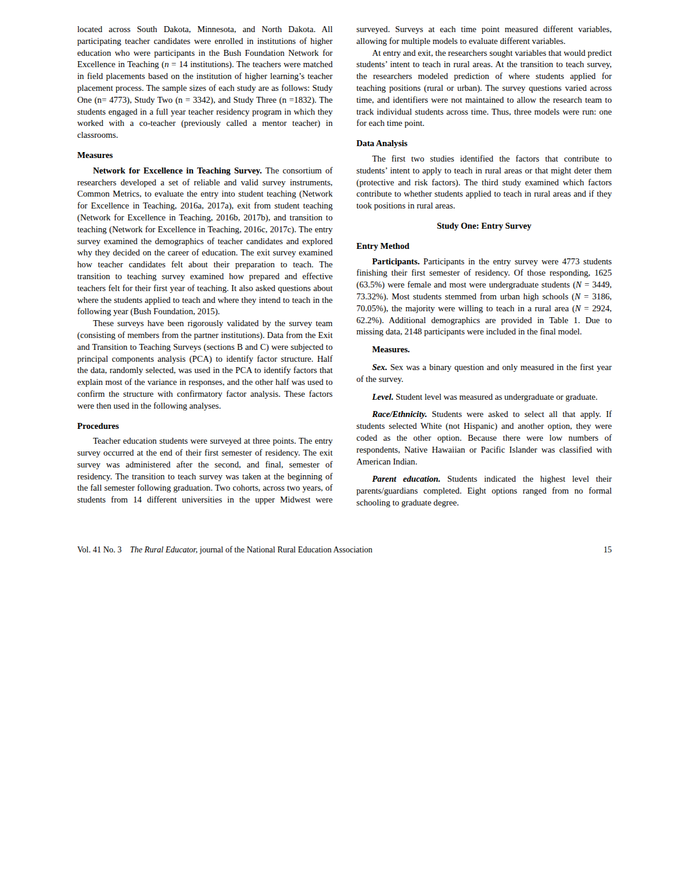located across South Dakota, Minnesota, and North Dakota. All participating teacher candidates were enrolled in institutions of higher education who were participants in the Bush Foundation Network for Excellence in Teaching (n = 14 institutions). The teachers were matched in field placements based on the institution of higher learning’s teacher placement process. The sample sizes of each study are as follows: Study One (n= 4773), Study Two (n = 3342), and Study Three (n =1832). The students engaged in a full year teacher residency program in which they worked with a co-teacher (previously called a mentor teacher) in classrooms.
Measures
Network for Excellence in Teaching Survey. The consortium of researchers developed a set of reliable and valid survey instruments, Common Metrics, to evaluate the entry into student teaching (Network for Excellence in Teaching, 2016a, 2017a), exit from student teaching (Network for Excellence in Teaching, 2016b, 2017b), and transition to teaching (Network for Excellence in Teaching, 2016c, 2017c). The entry survey examined the demographics of teacher candidates and explored why they decided on the career of education. The exit survey examined how teacher candidates felt about their preparation to teach. The transition to teaching survey examined how prepared and effective teachers felt for their first year of teaching. It also asked questions about where the students applied to teach and where they intend to teach in the following year (Bush Foundation, 2015).
These surveys have been rigorously validated by the survey team (consisting of members from the partner institutions). Data from the Exit and Transition to Teaching Surveys (sections B and C) were subjected to principal components analysis (PCA) to identify factor structure. Half the data, randomly selected, was used in the PCA to identify factors that explain most of the variance in responses, and the other half was used to confirm the structure with confirmatory factor analysis. These factors were then used in the following analyses.
Procedures
Teacher education students were surveyed at three points. The entry survey occurred at the end of their first semester of residency. The exit survey was administered after the second, and final, semester of residency. The transition to teach survey was taken at the beginning of the fall semester following graduation. Two cohorts, across two years, of students from 14 different universities in the upper Midwest were surveyed. Surveys at each time point measured different variables, allowing for multiple models to evaluate different variables.
At entry and exit, the researchers sought variables that would predict students’ intent to teach in rural areas. At the transition to teach survey, the researchers modeled prediction of where students applied for teaching positions (rural or urban). The survey questions varied across time, and identifiers were not maintained to allow the research team to track individual students across time. Thus, three models were run: one for each time point.
Data Analysis
The first two studies identified the factors that contribute to students’ intent to apply to teach in rural areas or that might deter them (protective and risk factors). The third study examined which factors contribute to whether students applied to teach in rural areas and if they took positions in rural areas.
Study One: Entry Survey
Entry Method
Participants. Participants in the entry survey were 4773 students finishing their first semester of residency. Of those responding, 1625 (63.5%) were female and most were undergraduate students (N = 3449, 73.32%). Most students stemmed from urban high schools (N = 3186, 70.05%), the majority were willing to teach in a rural area (N = 2924, 62.2%). Additional demographics are provided in Table 1. Due to missing data, 2148 participants were included in the final model.
Measures.
Sex. Sex was a binary question and only measured in the first year of the survey.
Level. Student level was measured as undergraduate or graduate.
Race/Ethnicity. Students were asked to select all that apply. If students selected White (not Hispanic) and another option, they were coded as the other option. Because there were low numbers of respondents, Native Hawaiian or Pacific Islander was classified with American Indian.
Parent education. Students indicated the highest level their parents/guardians completed. Eight options ranged from no formal schooling to graduate degree.
Vol. 41 No. 3 The Rural Educator, journal of the National Rural Education Association 15